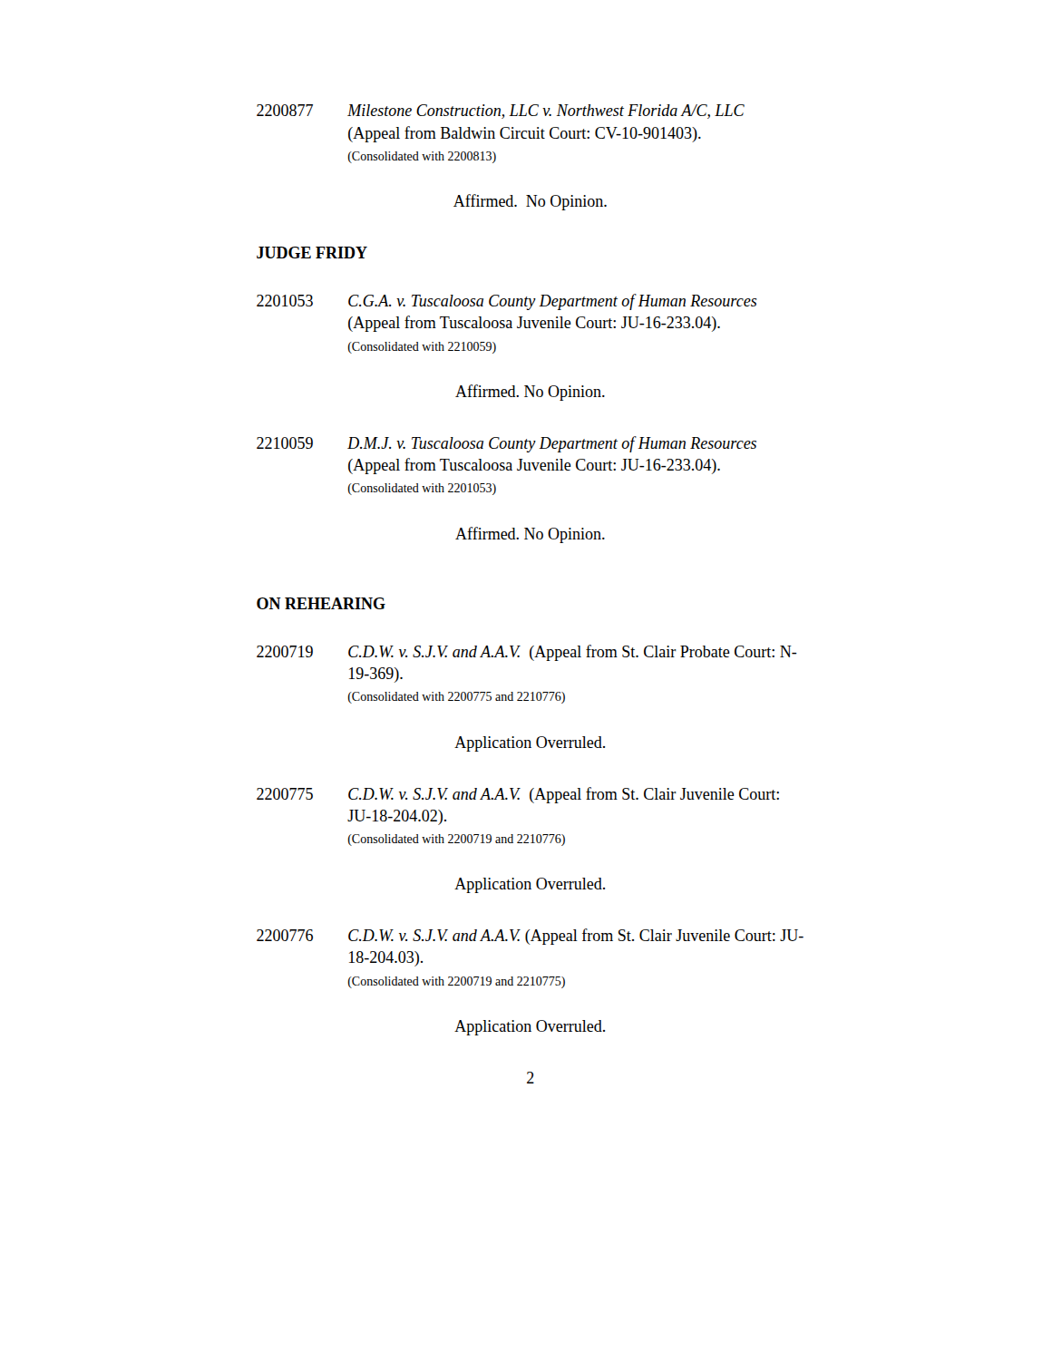2200877
Milestone Construction, LLC v. Northwest Florida A/C, LLC
(Appeal from Baldwin Circuit Court: CV-10-901403).
(Consolidated with 2200813)
Affirmed. No Opinion.
JUDGE FRIDY
2201053
C.G.A. v. Tuscaloosa County Department of Human Resources
(Appeal from Tuscaloosa Juvenile Court: JU-16-233.04).
(Consolidated with 2210059)
Affirmed. No Opinion.
2210059
D.M.J. v. Tuscaloosa County Department of Human Resources
(Appeal from Tuscaloosa Juvenile Court: JU-16-233.04).
(Consolidated with 2201053)
Affirmed. No Opinion.
ON REHEARING
2200719
C.D.W. v. S.J.V. and A.A.V. (Appeal from St. Clair Probate Court: N-19-369).
(Consolidated with 2200775 and 2210776)
Application Overruled.
2200775
C.D.W. v. S.J.V. and A.A.V. (Appeal from St. Clair Juvenile Court: JU-18-204.02).
(Consolidated with 2200719 and 2210776)
Application Overruled.
2200776
C.D.W. v. S.J.V. and A.A.V. (Appeal from St. Clair Juvenile Court: JU-18-204.03).
(Consolidated with 2200719 and 2210775)
Application Overruled.
2